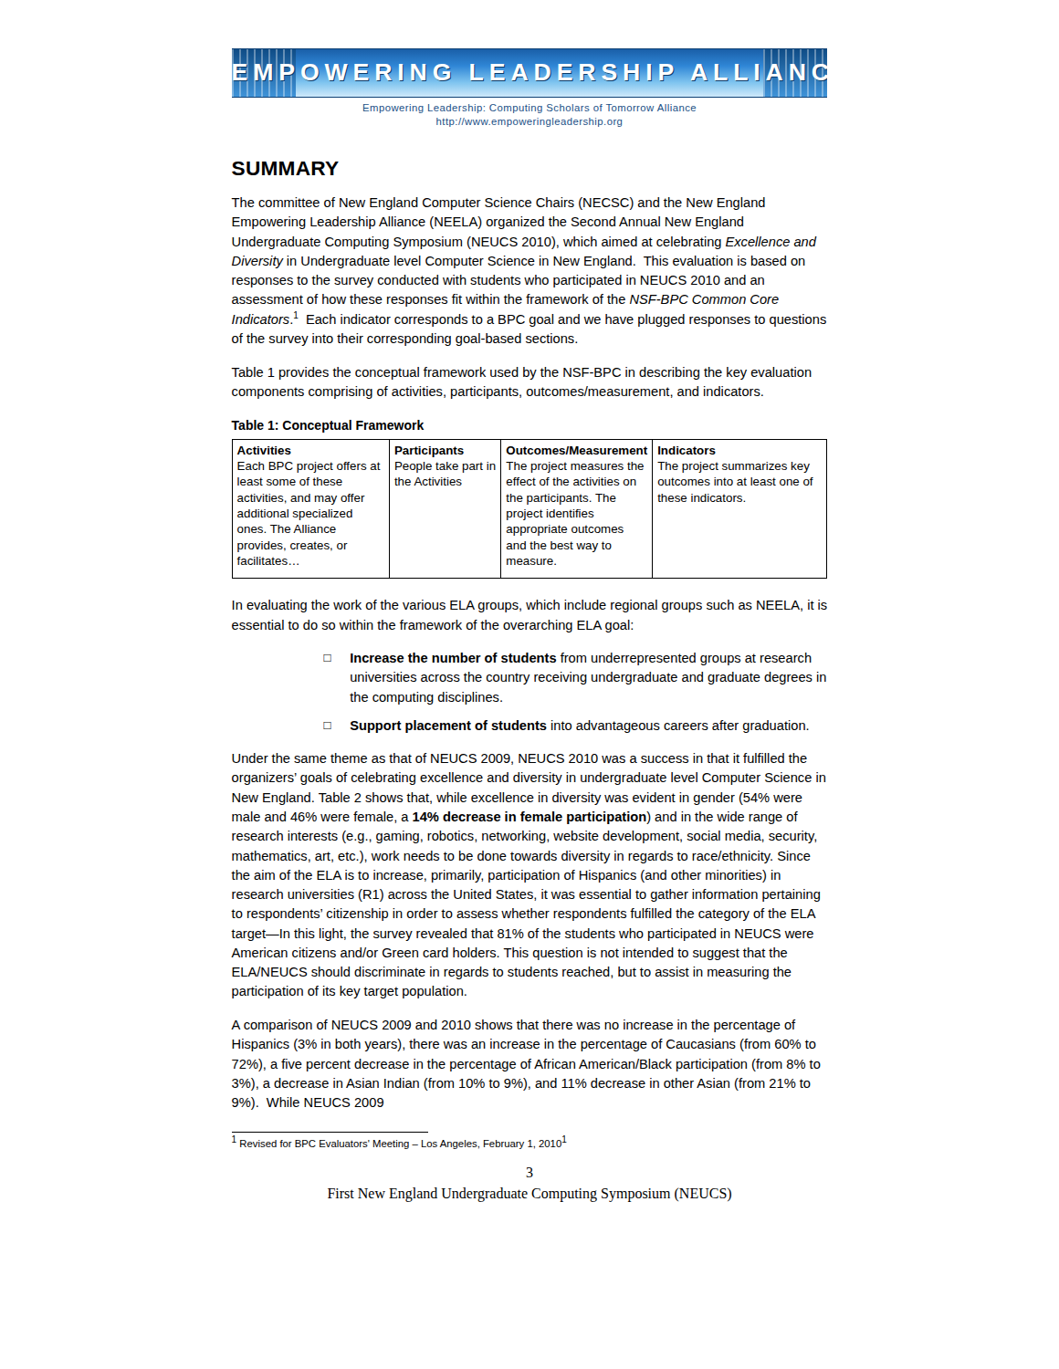EMPOWERING LEADERSHIP ALLIANCE
Empowering Leadership: Computing Scholars of Tomorrow Alliance
http://www.empoweringleadership.org
SUMMARY
The committee of New England Computer Science Chairs (NECSC) and the New England Empowering Leadership Alliance (NEELA) organized the Second Annual New England Undergraduate Computing Symposium (NEUCS 2010), which aimed at celebrating Excellence and Diversity in Undergraduate level Computer Science in New England. This evaluation is based on responses to the survey conducted with students who participated in NEUCS 2010 and an assessment of how these responses fit within the framework of the NSF-BPC Common Core Indicators.1 Each indicator corresponds to a BPC goal and we have plugged responses to questions of the survey into their corresponding goal-based sections.
Table 1 provides the conceptual framework used by the NSF-BPC in describing the key evaluation components comprising of activities, participants, outcomes/measurement, and indicators.
Table 1: Conceptual Framework
| Activities Each BPC project offers at least some of these activities, and may offer additional specialized ones. The Alliance provides, creates, or facilitates… | Participants People take part in the Activities | Outcomes/Measurement The project measures the effect of the activities on the participants. The project identifies appropriate outcomes and the best way to measure. | Indicators The project summarizes key outcomes into at least one of these indicators. |
In evaluating the work of the various ELA groups, which include regional groups such as NEELA, it is essential to do so within the framework of the overarching ELA goal:
Increase the number of students from underrepresented groups at research universities across the country receiving undergraduate and graduate degrees in the computing disciplines.
Support placement of students into advantageous careers after graduation.
Under the same theme as that of NEUCS 2009, NEUCS 2010 was a success in that it fulfilled the organizers’ goals of celebrating excellence and diversity in undergraduate level Computer Science in New England. Table 2 shows that, while excellence in diversity was evident in gender (54% were male and 46% were female, a 14% decrease in female participation) and in the wide range of research interests (e.g., gaming, robotics, networking, website development, social media, security, mathematics, art, etc.), work needs to be done towards diversity in regards to race/ethnicity. Since the aim of the ELA is to increase, primarily, participation of Hispanics (and other minorities) in research universities (R1) across the United States, it was essential to gather information pertaining to respondents’ citizenship in order to assess whether respondents fulfilled the category of the ELA target—In this light, the survey revealed that 81% of the students who participated in NEUCS were American citizens and/or Green card holders. This question is not intended to suggest that the ELA/NEUCS should discriminate in regards to students reached, but to assist in measuring the participation of its key target population.
A comparison of NEUCS 2009 and 2010 shows that there was no increase in the percentage of Hispanics (3% in both years), there was an increase in the percentage of Caucasians (from 60% to 72%), a five percent decrease in the percentage of African American/Black participation (from 8% to 3%), a decrease in Asian Indian (from 10% to 9%), and 11% decrease in other Asian (from 21% to 9%). While NEUCS 2009
1 Revised for BPC Evaluators' Meeting – Los Angeles, February 1, 20101
3
First New England Undergraduate Computing Symposium (NEUCS)